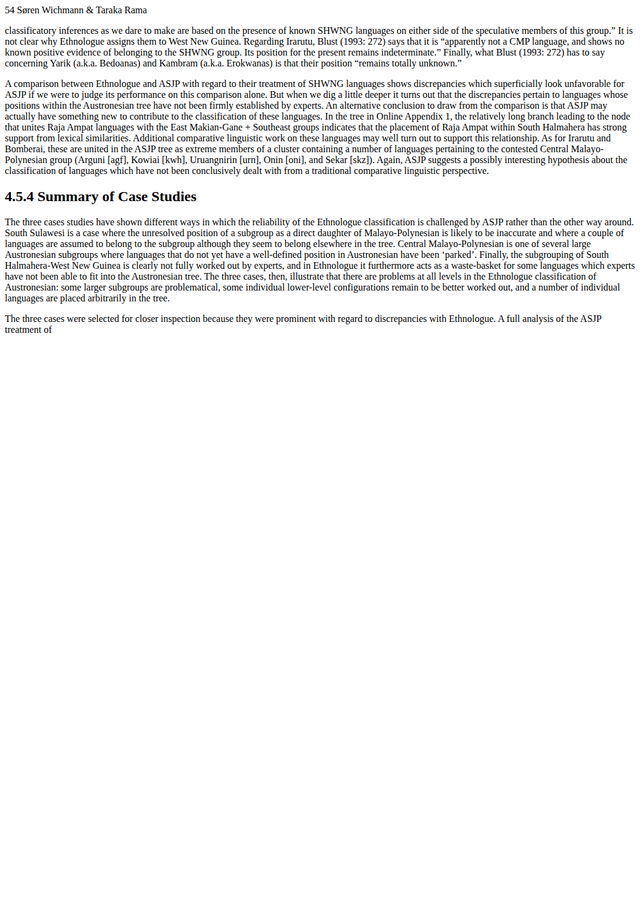54 Søren Wichmann & Taraka Rama
classificatory inferences as we dare to make are based on the presence of known SHWNG languages on either side of the speculative members of this group.” It is not clear why Ethnologue assigns them to West New Guinea. Regarding Irarutu, Blust (1993: 272) says that it is “apparently not a CMP language, and shows no known positive evidence of belonging to the SHWNG group. Its position for the present remains indeterminate.” Finally, what Blust (1993: 272) has to say concerning Yarik (a.k.a. Bedoanas) and Kambram (a.k.a. Erokwanas) is that their position “remains totally unknown.”
A comparison between Ethnologue and ASJP with regard to their treatment of SHWNG languages shows discrepancies which superficially look unfavorable for ASJP if we were to judge its performance on this comparison alone. But when we dig a little deeper it turns out that the discrepancies pertain to languages whose positions within the Austronesian tree have not been firmly established by experts. An alternative conclusion to draw from the comparison is that ASJP may actually have something new to contribute to the classification of these languages. In the tree in Online Appendix 1, the relatively long branch leading to the node that unites Raja Ampat languages with the East Makian-Gane + Southeast groups indicates that the placement of Raja Ampat within South Halmahera has strong support from lexical similarities. Additional comparative linguistic work on these languages may well turn out to support this relationship. As for Irarutu and Bomberai, these are united in the ASJP tree as extreme members of a cluster containing a number of languages pertaining to the contested Central Malayo-Polynesian group (Arguni [agf], Kowiai [kwh], Uruangnirin [urn], Onin [oni], and Sekar [skz]). Again, ASJP suggests a possibly interesting hypothesis about the classification of languages which have not been conclusively dealt with from a traditional comparative linguistic perspective.
4.5.4 Summary of Case Studies
The three cases studies have shown different ways in which the reliability of the Ethnologue classification is challenged by ASJP rather than the other way around. South Sulawesi is a case where the unresolved position of a subgroup as a direct daughter of Malayo-Polynesian is likely to be inaccurate and where a couple of languages are assumed to belong to the subgroup although they seem to belong elsewhere in the tree. Central Malayo-Polynesian is one of several large Austronesian subgroups where languages that do not yet have a well-defined position in Austronesian have been ‘parked’. Finally, the subgrouping of South Halmahera-West New Guinea is clearly not fully worked out by experts, and in Ethnologue it furthermore acts as a waste-basket for some languages which experts have not been able to fit into the Austronesian tree. The three cases, then, illustrate that there are problems at all levels in the Ethnologue classification of Austronesian: some larger subgroups are problematical, some individual lower-level configurations remain to be better worked out, and a number of individual languages are placed arbitrarily in the tree.
The three cases were selected for closer inspection because they were prominent with regard to discrepancies with Ethnologue. A full analysis of the ASJP treatment of